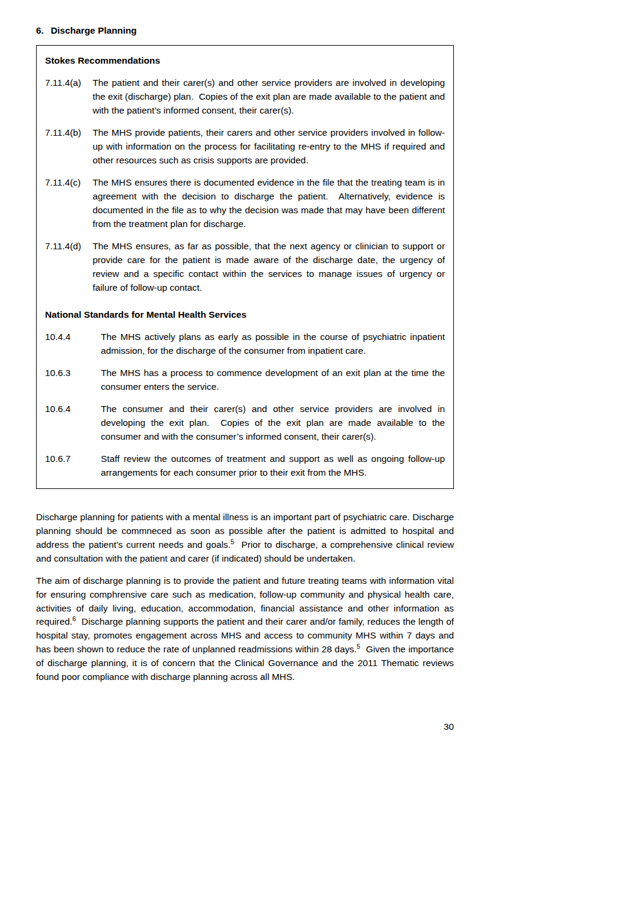6. Discharge Planning
Stokes Recommendations
| 7.11.4(a) | The patient and their carer(s) and other service providers are involved in developing the exit (discharge) plan. Copies of the exit plan are made available to the patient and with the patient’s informed consent, their carer(s). |
| 7.11.4(b) | The MHS provide patients, their carers and other service providers involved in follow-up with information on the process for facilitating re-entry to the MHS if required and other resources such as crisis supports are provided. |
| 7.11.4(c) | The MHS ensures there is documented evidence in the file that the treating team is in agreement with the decision to discharge the patient. Alternatively, evidence is documented in the file as to why the decision was made that may have been different from the treatment plan for discharge. |
| 7.11.4(d) | The MHS ensures, as far as possible, that the next agency or clinician to support or provide care for the patient is made aware of the discharge date, the urgency of review and a specific contact within the services to manage issues of urgency or failure of follow-up contact. |
National Standards for Mental Health Services
| 10.4.4 | The MHS actively plans as early as possible in the course of psychiatric inpatient admission, for the discharge of the consumer from inpatient care. |
| 10.6.3 | The MHS has a process to commence development of an exit plan at the time the consumer enters the service. |
| 10.6.4 | The consumer and their carer(s) and other service providers are involved in developing the exit plan. Copies of the exit plan are made available to the consumer and with the consumer’s informed consent, their carer(s). |
| 10.6.7 | Staff review the outcomes of treatment and support as well as ongoing follow-up arrangements for each consumer prior to their exit from the MHS. |
Discharge planning for patients with a mental illness is an important part of psychiatric care. Discharge planning should be commneced as soon as possible after the patient is admitted to hospital and address the patient’s current needs and goals.5 Prior to discharge, a comprehensive clinical review and consultation with the patient and carer (if indicated) should be undertaken.
The aim of discharge planning is to provide the patient and future treating teams with information vital for ensuring comphrensive care such as medication, follow-up community and physical health care, activities of daily living, education, accommodation, financial assistance and other information as required.6 Discharge planning supports the patient and their carer and/or family, reduces the length of hospital stay, promotes engagement across MHS and access to community MHS within 7 days and has been shown to reduce the rate of unplanned readmissions within 28 days.5 Given the importance of discharge planning, it is of concern that the Clinical Governance and the 2011 Thematic reviews found poor compliance with discharge planning across all MHS.
30